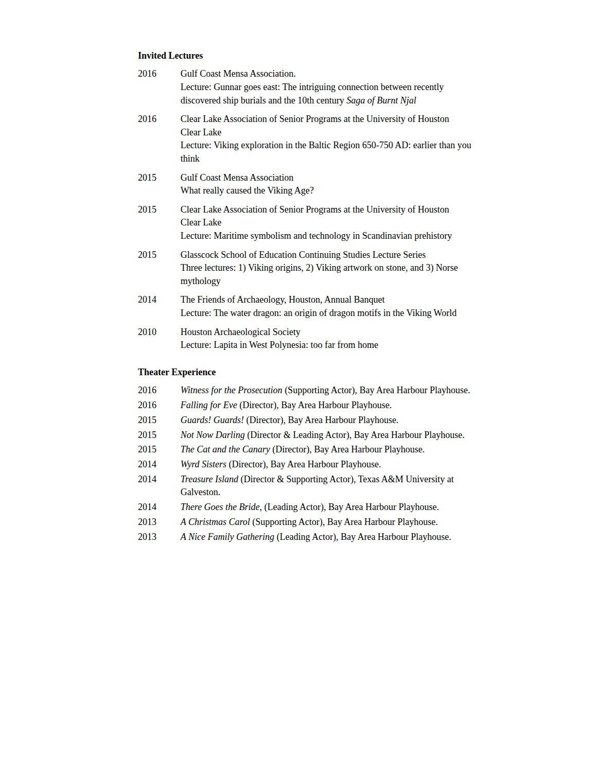Invited Lectures
2016 Gulf Coast Mensa Association. Lecture: Gunnar goes east: The intriguing connection between recently discovered ship burials and the 10th century Saga of Burnt Njal
2016 Clear Lake Association of Senior Programs at the University of Houston Clear Lake Lecture: Viking exploration in the Baltic Region 650-750 AD: earlier than you think
2015 Gulf Coast Mensa Association What really caused the Viking Age?
2015 Clear Lake Association of Senior Programs at the University of Houston Clear Lake Lecture: Maritime symbolism and technology in Scandinavian prehistory
2015 Glasscock School of Education Continuing Studies Lecture Series Three lectures: 1) Viking origins, 2) Viking artwork on stone, and 3) Norse mythology
2014 The Friends of Archaeology, Houston, Annual Banquet Lecture: The water dragon: an origin of dragon motifs in the Viking World
2010 Houston Archaeological Society Lecture: Lapita in West Polynesia: too far from home
Theater Experience
2016 Witness for the Prosecution (Supporting Actor), Bay Area Harbour Playhouse.
2016 Falling for Eve (Director), Bay Area Harbour Playhouse.
2015 Guards! Guards! (Director), Bay Area Harbour Playhouse.
2015 Not Now Darling (Director & Leading Actor), Bay Area Harbour Playhouse.
2015 The Cat and the Canary (Director), Bay Area Harbour Playhouse.
2014 Wyrd Sisters (Director), Bay Area Harbour Playhouse.
2014 Treasure Island (Director & Supporting Actor), Texas A&M University at Galveston.
2014 There Goes the Bride, (Leading Actor), Bay Area Harbour Playhouse.
2013 A Christmas Carol (Supporting Actor), Bay Area Harbour Playhouse.
2013 A Nice Family Gathering (Leading Actor), Bay Area Harbour Playhouse.